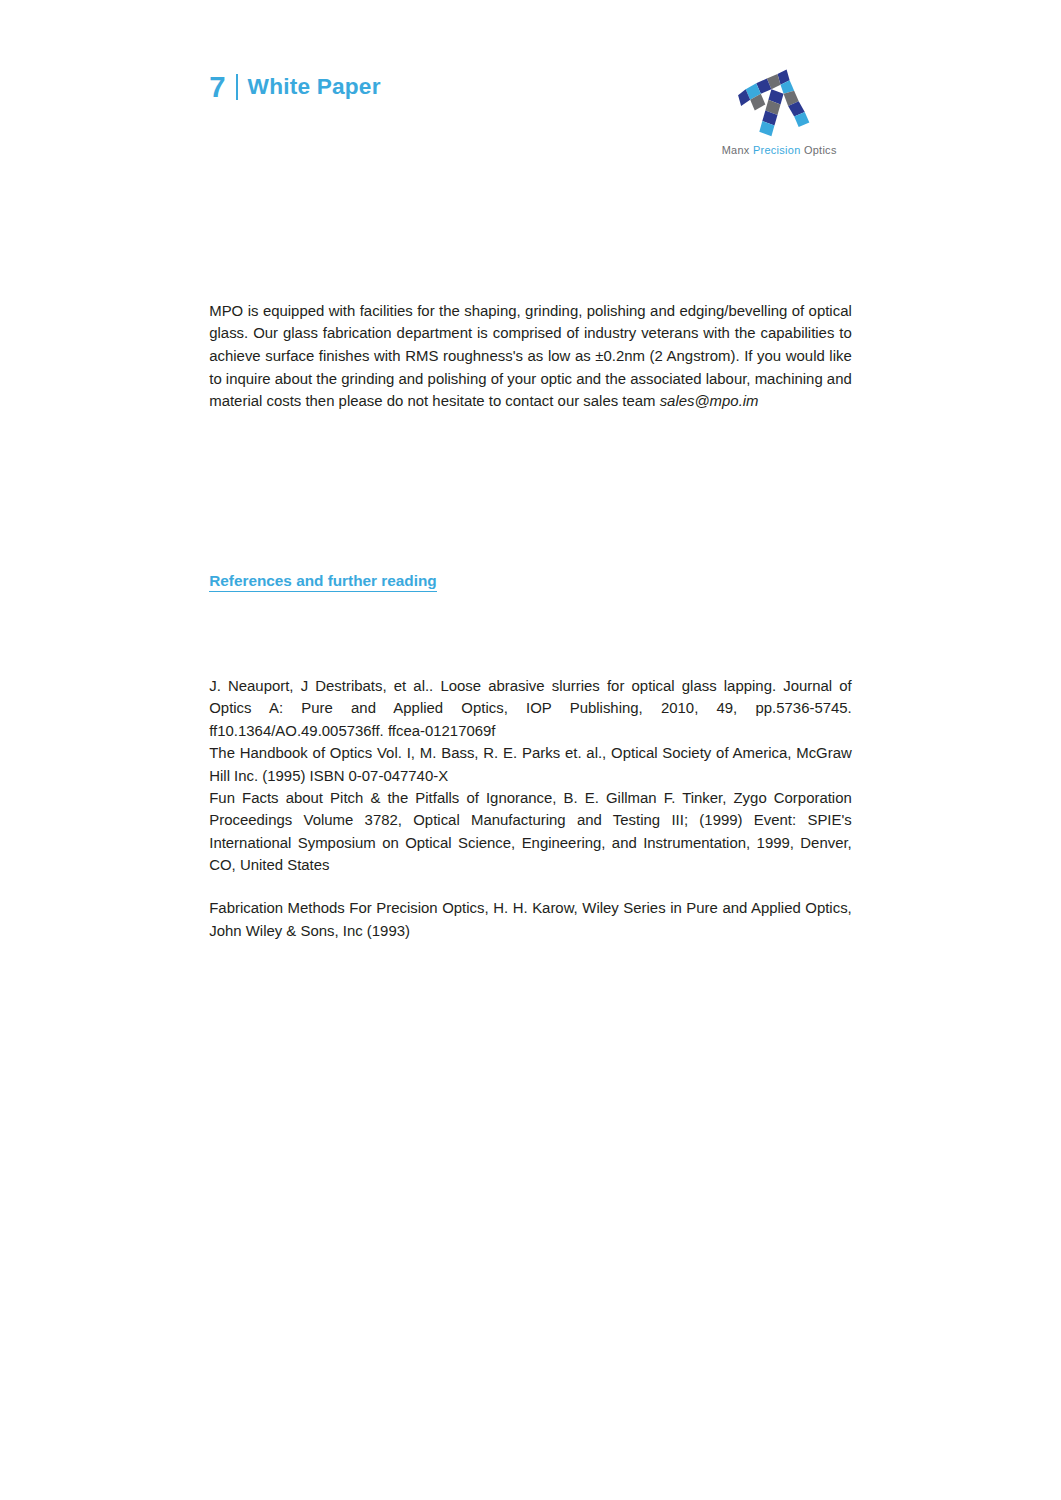7 White Paper
Manx Precision Optics
MPO is equipped with facilities for the shaping, grinding, polishing and edging/bevelling of optical glass. Our glass fabrication department is comprised of industry veterans with the capabilities to achieve surface finishes with RMS roughness's as low as ±0.2nm (2 Angstrom). If you would like to inquire about the grinding and polishing of your optic and the associated labour, machining and material costs then please do not hesitate to contact our sales team sales@mpo.im
References and further reading
J. Neauport, J Destribats, et al.. Loose abrasive slurries for optical glass lapping. Journal of Optics A: Pure and Applied Optics, IOP Publishing, 2010, 49, pp.5736-5745. ff10.1364/AO.49.005736ff. ffcea-01217069f
The Handbook of Optics Vol. I, M. Bass, R. E. Parks et. al., Optical Society of America, McGraw Hill Inc. (1995) ISBN 0-07-047740-X
Fun Facts about Pitch & the Pitfalls of Ignorance, B. E. Gillman F. Tinker, Zygo Corporation Proceedings Volume 3782, Optical Manufacturing and Testing III; (1999) Event: SPIE's International Symposium on Optical Science, Engineering, and Instrumentation, 1999, Denver, CO, United States
Fabrication Methods For Precision Optics, H. H. Karow, Wiley Series in Pure and Applied Optics, John Wiley & Sons, Inc (1993)